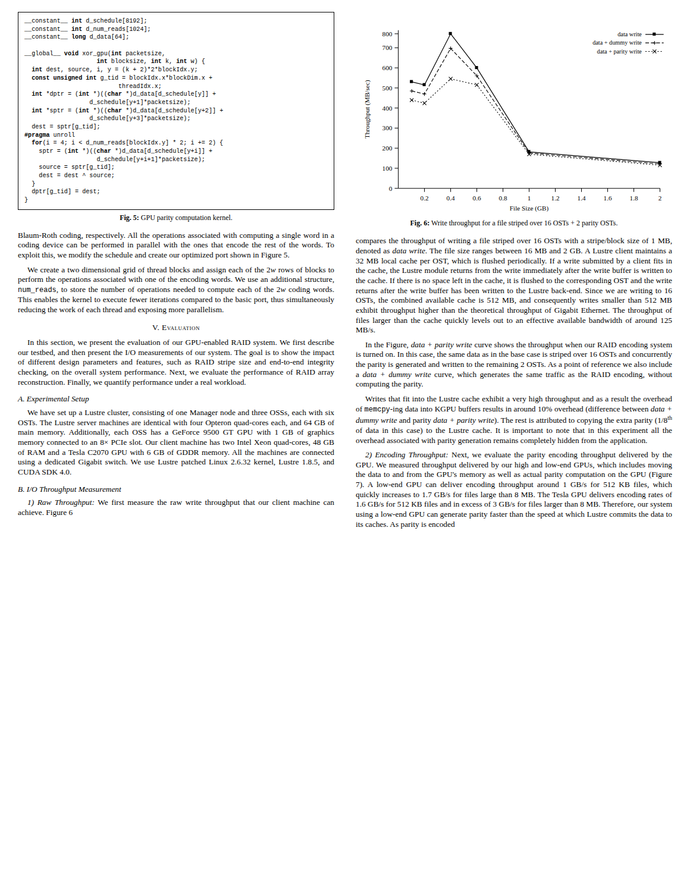__constant__ int d_schedule[8192]; __constant__ int d_num_reads[1024]; __constant__ long d_data[64]; __global__ void xor_gpu(int packetsize, int blocksize, int k, int w) { int dest, source, i, y = (k + 2)*2*blockIdx.y; const unsigned int g_tid = blockIdx.x*blockDim.x + threadIdx.x; int *dptr = (int *)((char *)d_data[d_schedule[y]] + d_schedule[y+1]*packetsize); int *sptr = (int *)((char *)d_data[d_schedule[y+2]] + d_schedule[y+3]*packetsize); dest = sptr[g_tid]; #pragma unroll for(i = 4; i < d_num_reads[blockIdx.y] * 2; i += 2) { sptr = (int *)((char *)d_data[d_schedule[y+i]] + d_schedule[y+i+1]*packetsize); source = sptr[g_tid]; dest = dest ^ source; } dptr[g_tid] = dest; }
Fig. 5: GPU parity computation kernel.
Blaum-Roth coding, respectively. All the operations associated with computing a single word in a coding device can be performed in parallel with the ones that encode the rest of the words. To exploit this, we modify the schedule and create our optimized port shown in Figure 5.
We create a two dimensional grid of thread blocks and assign each of the 2w rows of blocks to perform the operations associated with one of the encoding words. We use an additional structure, num_reads, to store the number of operations needed to compute each of the 2w coding words. This enables the kernel to execute fewer iterations compared to the basic port, thus simultaneously reducing the work of each thread and exposing more parallelism.
V. Evaluation
In this section, we present the evaluation of our GPU-enabled RAID system. We first describe our testbed, and then present the I/O measurements of our system. The goal is to show the impact of different design parameters and features, such as RAID stripe size and end-to-end integrity checking, on the overall system performance. Next, we evaluate the performance of RAID array reconstruction. Finally, we quantify performance under a real workload.
A. Experimental Setup
We have set up a Lustre cluster, consisting of one Manager node and three OSSs, each with six OSTs. The Lustre server machines are identical with four Opteron quad-cores each, and 64 GB of main memory. Additionally, each OSS has a GeForce 9500 GT GPU with 1 GB of graphics memory connected to an 8× PCIe slot. Our client machine has two Intel Xeon quad-cores, 48 GB of RAM and a Tesla C2070 GPU with 6 GB of GDDR memory. All the machines are connected using a dedicated Gigabit switch. We use Lustre patched Linux 2.6.32 kernel, Lustre 1.8.5, and CUDA SDK 4.0.
B. I/O Throughput Measurement
1) Raw Throughput: We first measure the raw write throughput that our client machine can achieve. Figure 6
0 100 200 300 400 500 600 700 800 0.2 0.4 0.6 0.8 1 1.2 1.4 1.6 1.8 2 File Size (GB) Throughput (MB/sec) data write data + dummy write data + parity write
Fig. 6: Write throughput for a file striped over 16 OSTs + 2 parity OSTs.
compares the throughput of writing a file striped over 16 OSTs with a stripe/block size of 1 MB, denoted as data write. The file size ranges between 16 MB and 2 GB. A Lustre client maintains a 32 MB local cache per OST, which is flushed periodically. If a write submitted by a client fits in the cache, the Lustre module returns from the write immediately after the write buffer is written to the cache. If there is no space left in the cache, it is flushed to the corresponding OST and the write returns after the write buffer has been written to the Lustre back-end. Since we are writing to 16 OSTs, the combined available cache is 512 MB, and consequently writes smaller than 512 MB exhibit throughput higher than the theoretical throughput of Gigabit Ethernet. The throughput of files larger than the cache quickly levels out to an effective available bandwidth of around 125 MB/s.
In the Figure, data + parity write curve shows the throughput when our RAID encoding system is turned on. In this case, the same data as in the base case is striped over 16 OSTs and concurrently the parity is generated and written to the remaining 2 OSTs. As a point of reference we also include a data + dummy write curve, which generates the same traffic as the RAID encoding, without computing the parity.
Writes that fit into the Lustre cache exhibit a very high throughput and as a result the overhead of memcpy-ing data into KGPU buffers results in around 10% overhead (difference between data + dummy write and parity data + parity write). The rest is attributed to copying the extra parity (1/8th of data in this case) to the Lustre cache. It is important to note that in this experiment all the overhead associated with parity generation remains completely hidden from the application.
2) Encoding Throughput: Next, we evaluate the parity encoding throughput delivered by the GPU. We measured throughput delivered by our high and low-end GPUs, which includes moving the data to and from the GPU's memory as well as actual parity computation on the GPU (Figure 7). A low-end GPU can deliver encoding throughput around 1 GB/s for 512 KB files, which quickly increases to 1.7 GB/s for files large than 8 MB. The Tesla GPU delivers encoding rates of 1.6 GB/s for 512 KB files and in excess of 3 GB/s for files larger than 8 MB. Therefore, our system using a low-end GPU can generate parity faster than the speed at which Lustre commits the data to its caches. As parity is encoded